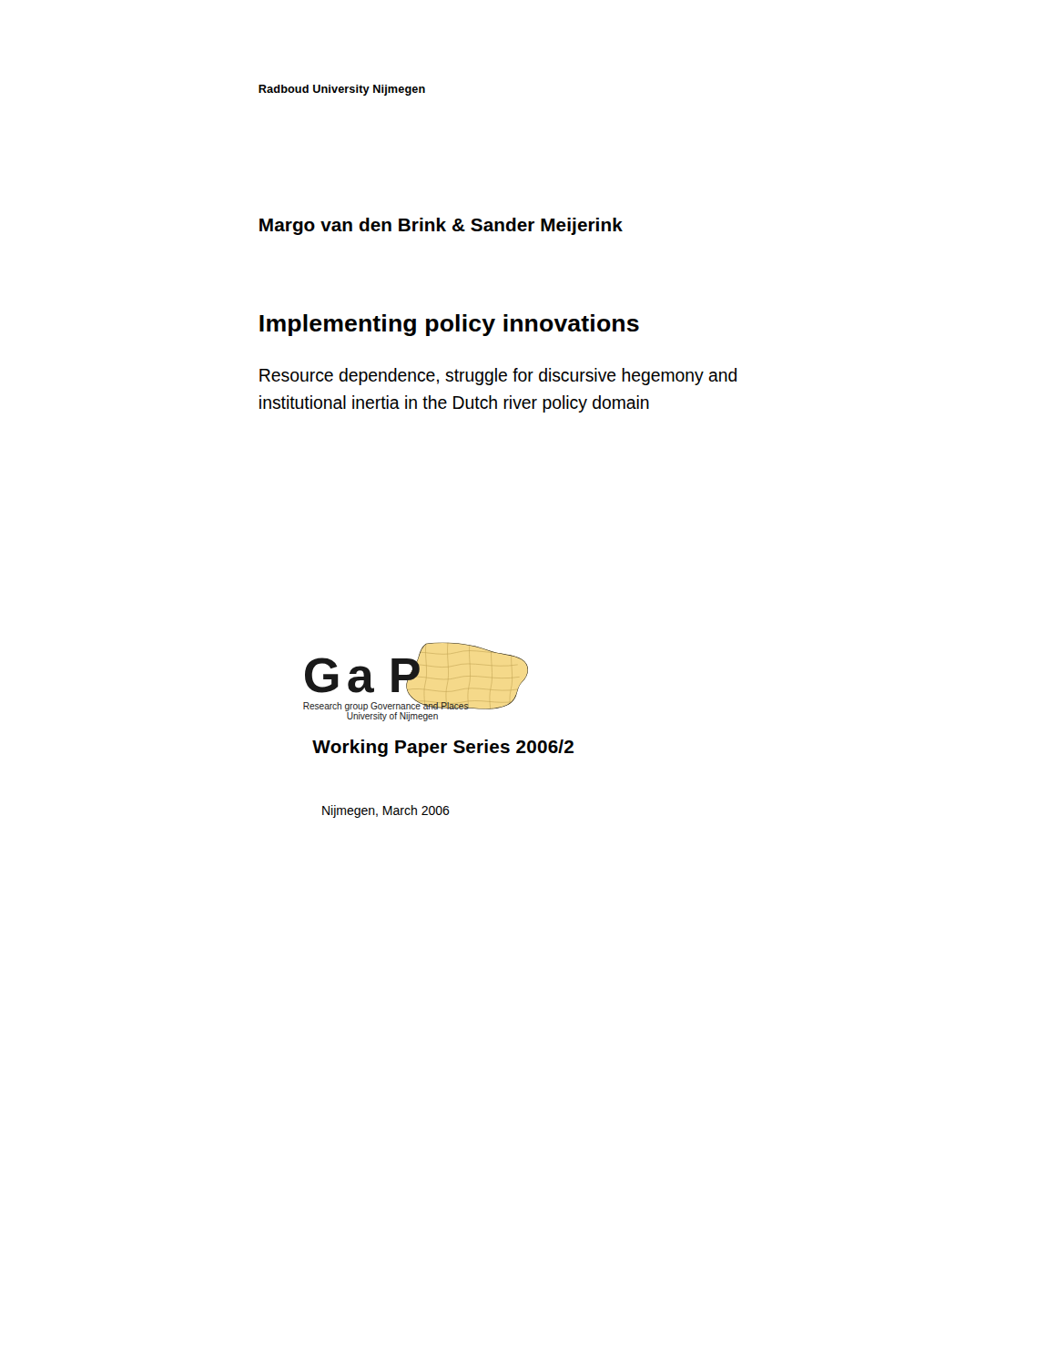Radboud University Nijmegen
Margo van den Brink & Sander Meijerink
Implementing policy innovations
Resource dependence, struggle for discursive hegemony and institutional inertia in the Dutch river policy domain
G a P Research group Governance and Places University of Nijmegen
Working Paper Series 2006/2
Nijmegen, March 2006